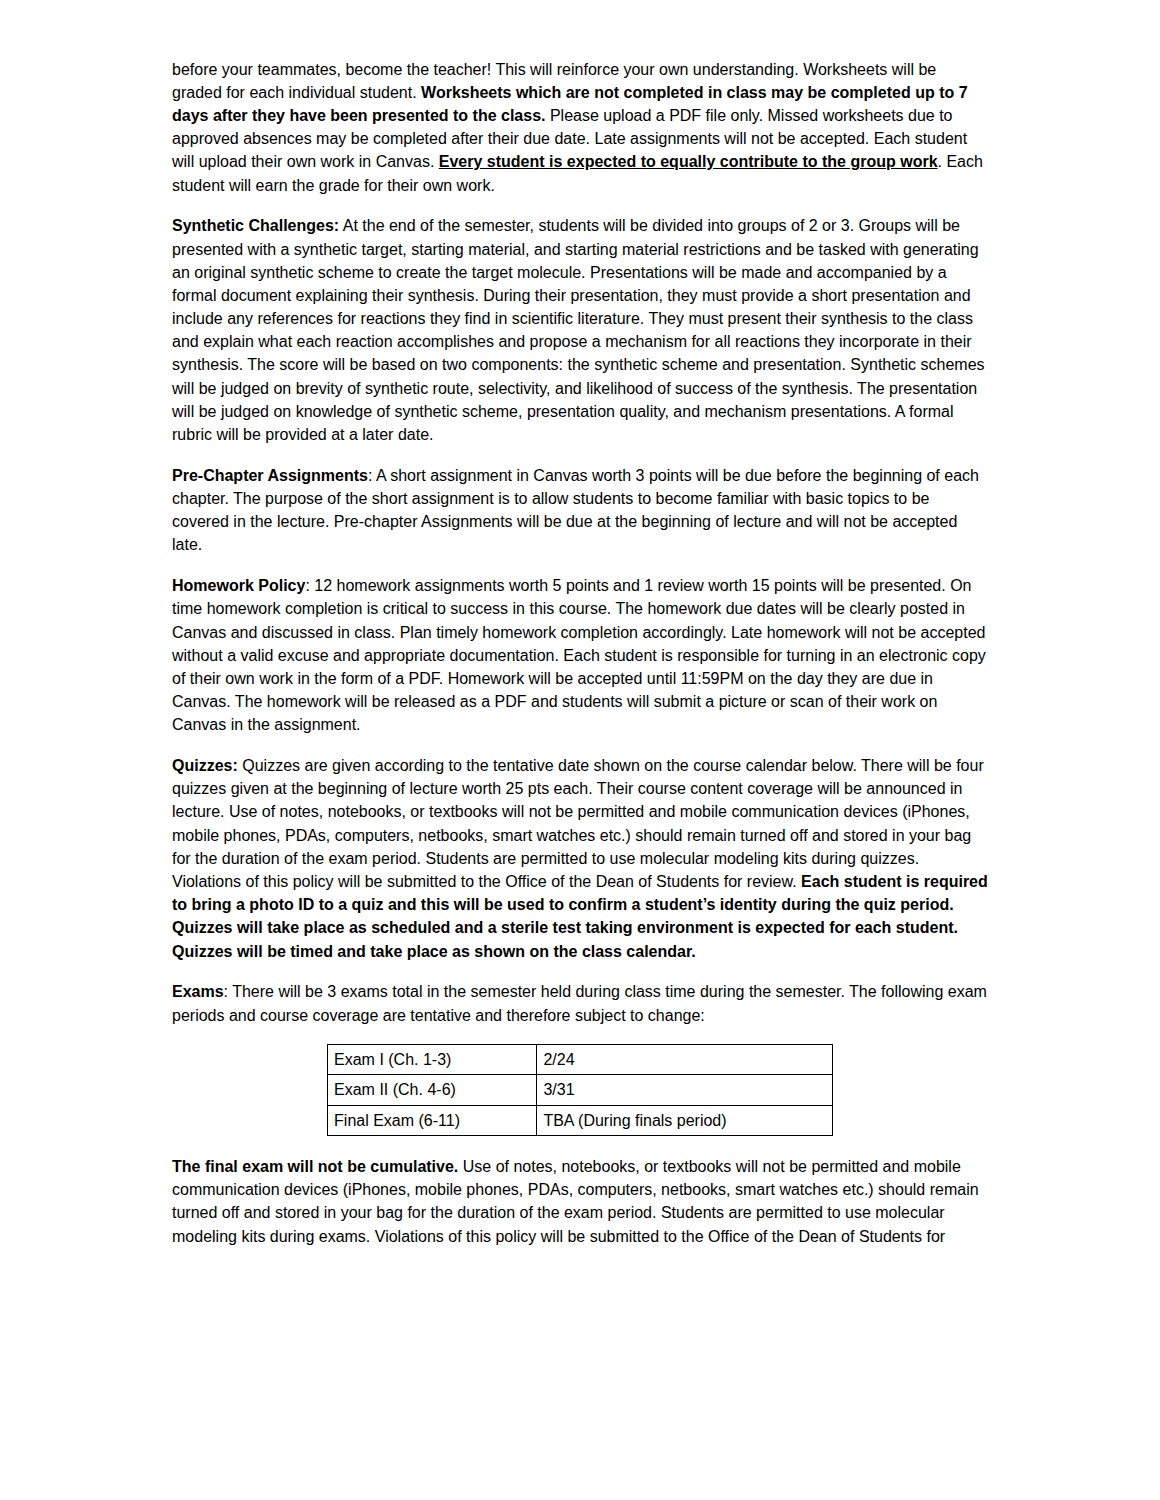before your teammates, become the teacher! This will reinforce your own understanding. Worksheets will be graded for each individual student. Worksheets which are not completed in class may be completed up to 7 days after they have been presented to the class. Please upload a PDF file only. Missed worksheets due to approved absences may be completed after their due date. Late assignments will not be accepted. Each student will upload their own work in Canvas. Every student is expected to equally contribute to the group work. Each student will earn the grade for their own work.
Synthetic Challenges: At the end of the semester, students will be divided into groups of 2 or 3. Groups will be presented with a synthetic target, starting material, and starting material restrictions and be tasked with generating an original synthetic scheme to create the target molecule. Presentations will be made and accompanied by a formal document explaining their synthesis. During their presentation, they must provide a short presentation and include any references for reactions they find in scientific literature. They must present their synthesis to the class and explain what each reaction accomplishes and propose a mechanism for all reactions they incorporate in their synthesis. The score will be based on two components: the synthetic scheme and presentation. Synthetic schemes will be judged on brevity of synthetic route, selectivity, and likelihood of success of the synthesis. The presentation will be judged on knowledge of synthetic scheme, presentation quality, and mechanism presentations. A formal rubric will be provided at a later date.
Pre-Chapter Assignments: A short assignment in Canvas worth 3 points will be due before the beginning of each chapter. The purpose of the short assignment is to allow students to become familiar with basic topics to be covered in the lecture. Pre-chapter Assignments will be due at the beginning of lecture and will not be accepted late.
Homework Policy: 12 homework assignments worth 5 points and 1 review worth 15 points will be presented. On time homework completion is critical to success in this course. The homework due dates will be clearly posted in Canvas and discussed in class. Plan timely homework completion accordingly. Late homework will not be accepted without a valid excuse and appropriate documentation. Each student is responsible for turning in an electronic copy of their own work in the form of a PDF. Homework will be accepted until 11:59PM on the day they are due in Canvas. The homework will be released as a PDF and students will submit a picture or scan of their work on Canvas in the assignment.
Quizzes: Quizzes are given according to the tentative date shown on the course calendar below. There will be four quizzes given at the beginning of lecture worth 25 pts each. Their course content coverage will be announced in lecture. Use of notes, notebooks, or textbooks will not be permitted and mobile communication devices (iPhones, mobile phones, PDAs, computers, netbooks, smart watches etc.) should remain turned off and stored in your bag for the duration of the exam period. Students are permitted to use molecular modeling kits during quizzes. Violations of this policy will be submitted to the Office of the Dean of Students for review. Each student is required to bring a photo ID to a quiz and this will be used to confirm a student’s identity during the quiz period. Quizzes will take place as scheduled and a sterile test taking environment is expected for each student. Quizzes will be timed and take place as shown on the class calendar.
Exams: There will be 3 exams total in the semester held during class time during the semester. The following exam periods and course coverage are tentative and therefore subject to change:
| Exam I (Ch. 1-3) | 2/24 |
| Exam II (Ch. 4-6) | 3/31 |
| Final Exam (6-11) | TBA (During finals period) |
The final exam will not be cumulative. Use of notes, notebooks, or textbooks will not be permitted and mobile communication devices (iPhones, mobile phones, PDAs, computers, netbooks, smart watches etc.) should remain turned off and stored in your bag for the duration of the exam period. Students are permitted to use molecular modeling kits during exams. Violations of this policy will be submitted to the Office of the Dean of Students for